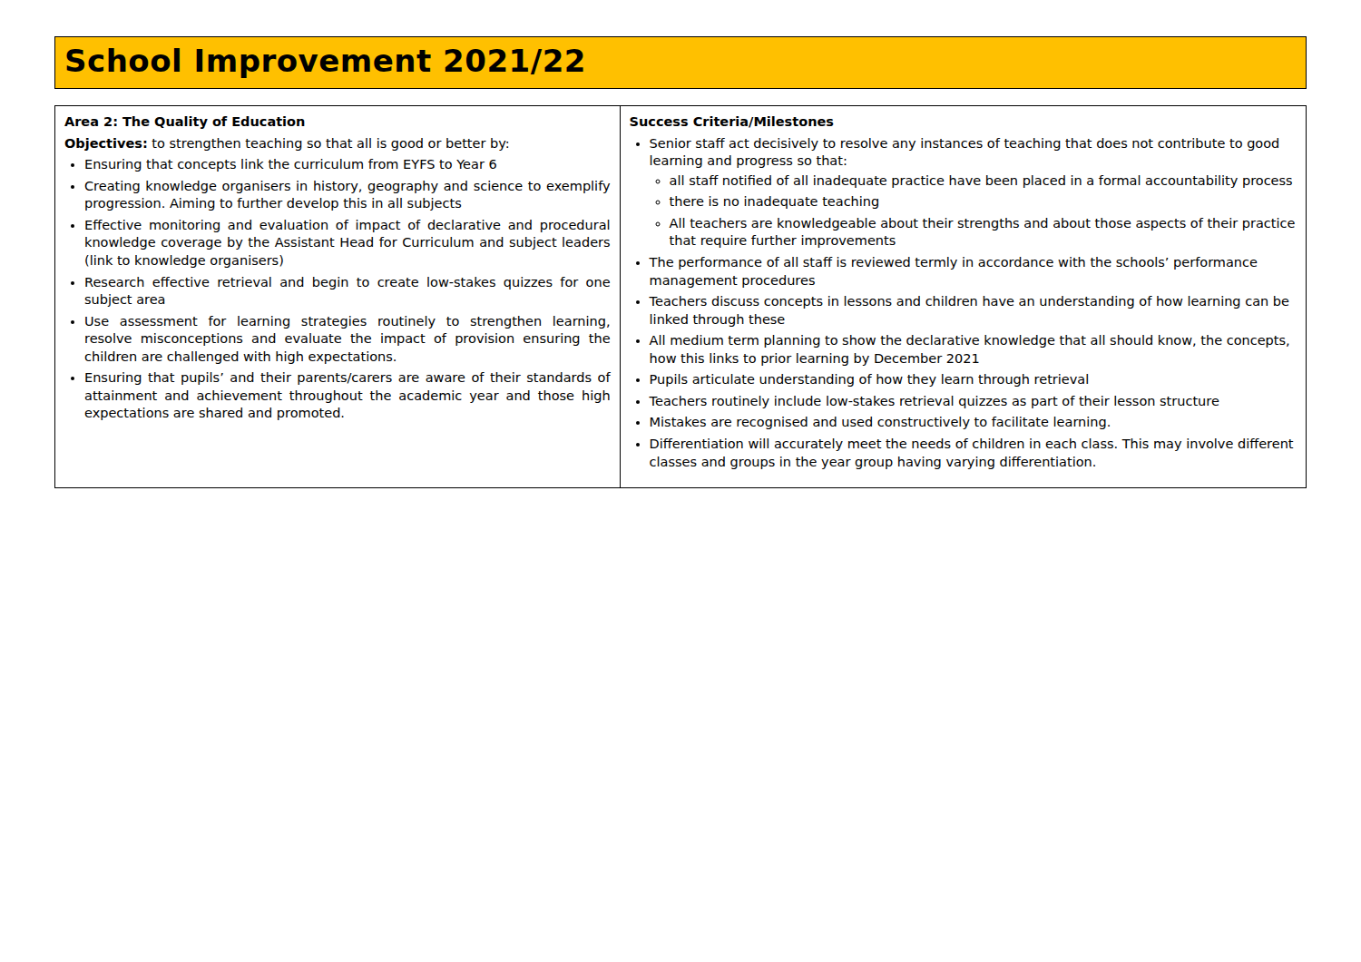School Improvement 2021/22
| Area 2: The Quality of Education Objectives: to strengthen teaching so that all is good or better by: Ensuring that concepts link the curriculum from EYFS to Year 6 Creating knowledge organisers in history, geography and science to exemplify progression. Aiming to further develop this in all subjects Effective monitoring and evaluation of impact of declarative and procedural knowledge coverage by the Assistant Head for Curriculum and subject leaders (link to knowledge organisers) Research effective retrieval and begin to create low-stakes quizzes for one subject area Use assessment for learning strategies routinely to strengthen learning, resolve misconceptions and evaluate the impact of provision ensuring the children are challenged with high expectations. Ensuring that pupils’ and their parents/carers are aware of their standards of attainment and achievement throughout the academic year and those high expectations are shared and promoted. | Success Criteria/Milestones Senior staff act decisively to resolve any instances of teaching that does not contribute to good learning and progress so that: all staff notified of all inadequate practice have been placed in a formal accountability process there is no inadequate teaching All teachers are knowledgeable about their strengths and about those aspects of their practice that require further improvements The performance of all staff is reviewed termly in accordance with the schools’ performance management procedures Teachers discuss concepts in lessons and children have an understanding of how learning can be linked through these All medium term planning to show the declarative knowledge that all should know, the concepts, how this links to prior learning by December 2021 Pupils articulate understanding of how they learn through retrieval Teachers routinely include low-stakes retrieval quizzes as part of their lesson structure Mistakes are recognised and used constructively to facilitate learning. Differentiation will accurately meet the needs of children in each class. This may involve different classes and groups in the year group having varying differentiation. |